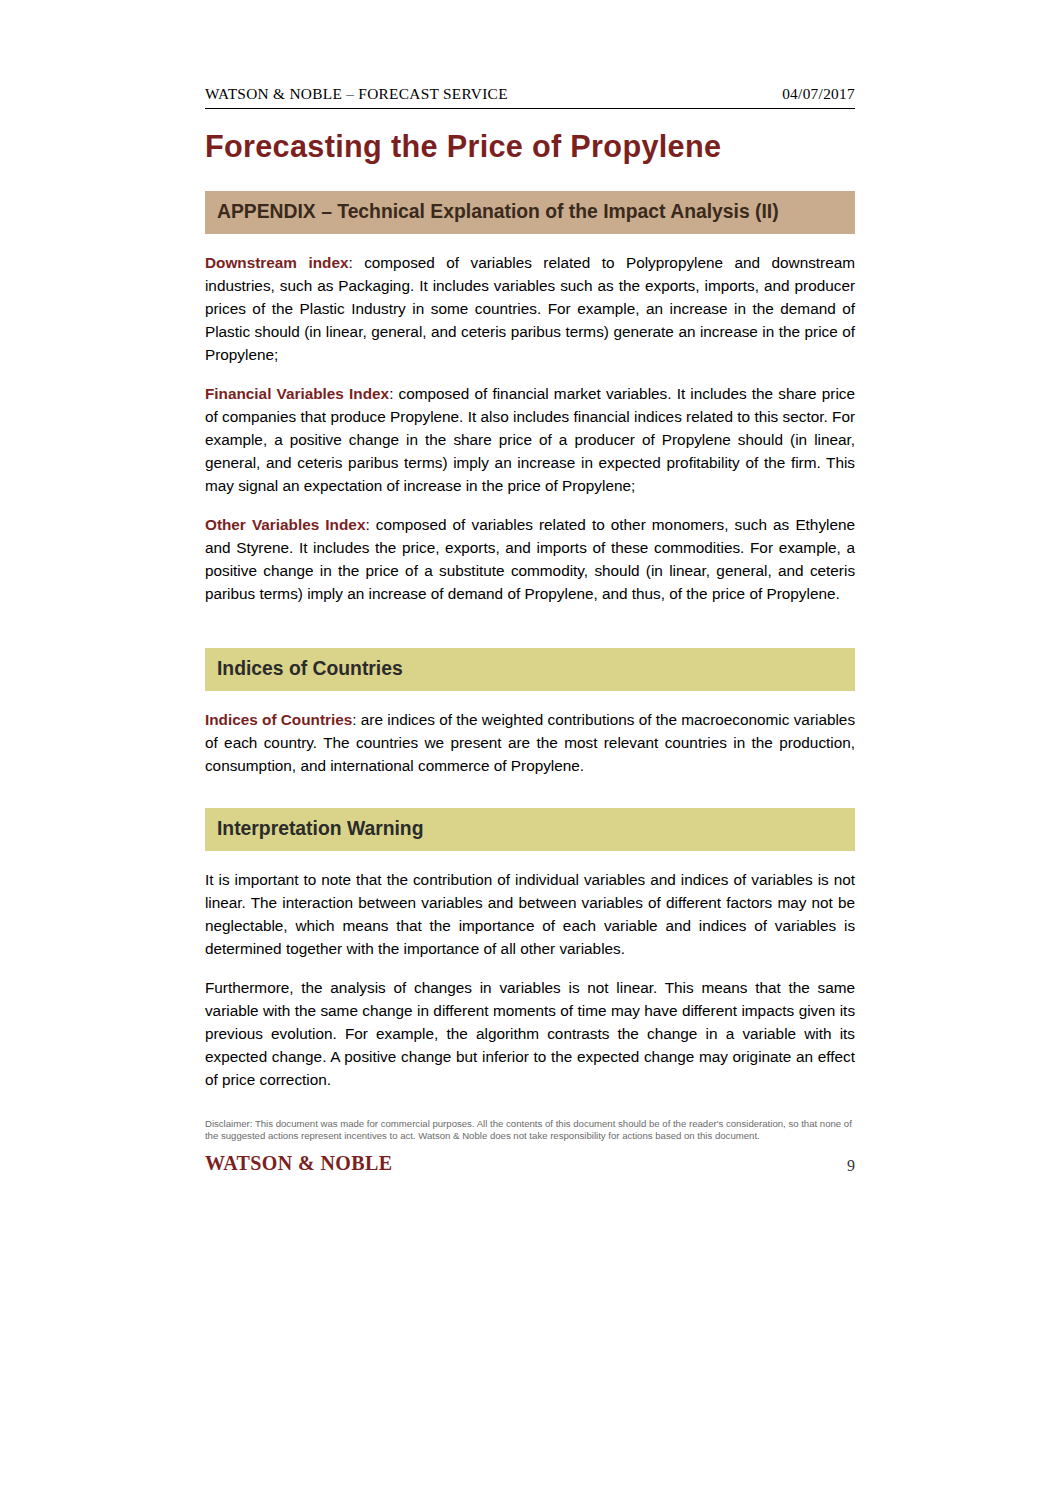WATSON & NOBLE – FORECAST SERVICE 04/07/2017
Forecasting the Price of Propylene
APPENDIX – Technical Explanation of the Impact Analysis (II)
Downstream index: composed of variables related to Polypropylene and downstream industries, such as Packaging. It includes variables such as the exports, imports, and producer prices of the Plastic Industry in some countries. For example, an increase in the demand of Plastic should (in linear, general, and ceteris paribus terms) generate an increase in the price of Propylene;
Financial Variables Index: composed of financial market variables. It includes the share price of companies that produce Propylene. It also includes financial indices related to this sector. For example, a positive change in the share price of a producer of Propylene should (in linear, general, and ceteris paribus terms) imply an increase in expected profitability of the firm. This may signal an expectation of increase in the price of Propylene;
Other Variables Index: composed of variables related to other monomers, such as Ethylene and Styrene. It includes the price, exports, and imports of these commodities. For example, a positive change in the price of a substitute commodity, should (in linear, general, and ceteris paribus terms) imply an increase of demand of Propylene, and thus, of the price of Propylene.
Indices of Countries
Indices of Countries: are indices of the weighted contributions of the macroeconomic variables of each country. The countries we present are the most relevant countries in the production, consumption, and international commerce of Propylene.
Interpretation Warning
It is important to note that the contribution of individual variables and indices of variables is not linear. The interaction between variables and between variables of different factors may not be neglectable, which means that the importance of each variable and indices of variables is determined together with the importance of all other variables.
Furthermore, the analysis of changes in variables is not linear. This means that the same variable with the same change in different moments of time may have different impacts given its previous evolution. For example, the algorithm contrasts the change in a variable with its expected change. A positive change but inferior to the expected change may originate an effect of price correction.
Disclaimer: This document was made for commercial purposes. All the contents of this document should be of the reader's consideration, so that none of the suggested actions represent incentives to act. Watson & Noble does not take responsibility for actions based on this document.
WATSON & NOBLE
9